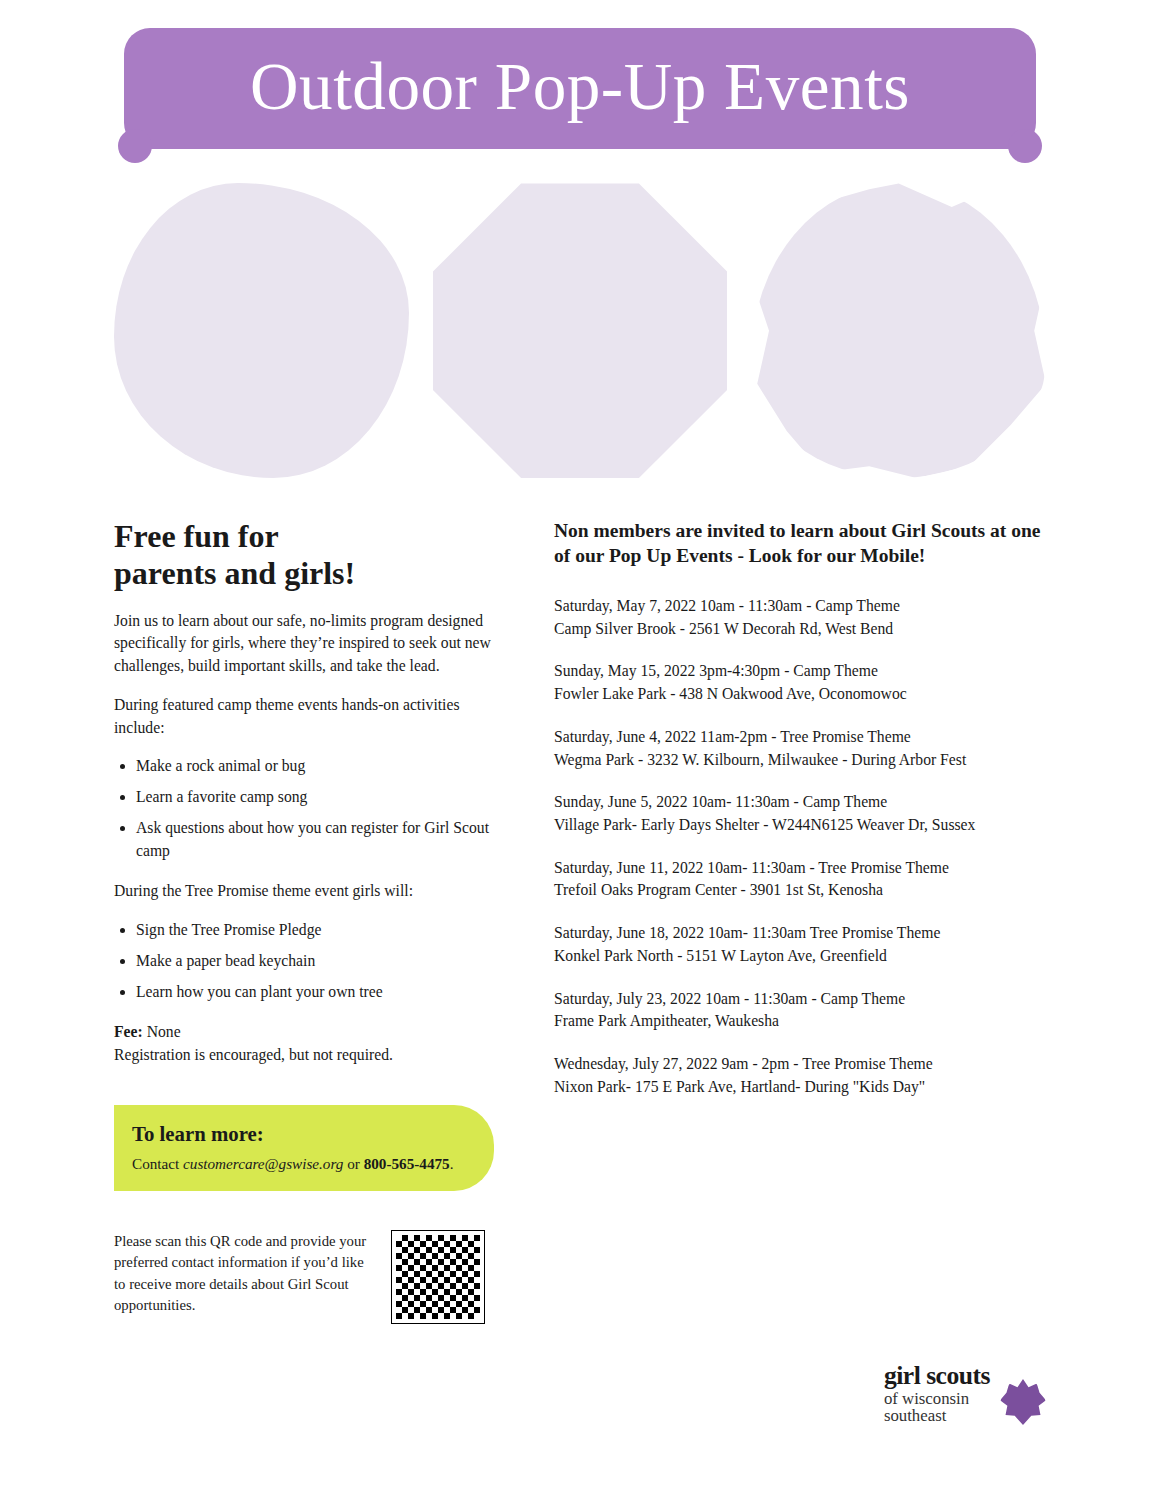Outdoor Pop-Up Events
Free fun for
parents and girls!
Join us to learn about our safe, no-limits program designed specifically for girls, where they’re inspired to seek out new challenges, build important skills, and take the lead.
During featured camp theme events hands-on activities include:
Make a rock animal or bug
Learn a favorite camp song
Ask questions about how you can register for Girl Scout camp
During the Tree Promise theme event girls will:
Sign the Tree Promise Pledge
Make a paper bead keychain
Learn how you can plant your own tree
Fee: None
Registration is encouraged, but not required.
To learn more:
Contact customercare@gswise.org or 800-565-4475.
Please scan this QR code and provide your preferred contact information if you’d like to receive more details about Girl Scout opportunities.
Non members are invited to learn about Girl Scouts at one of our Pop Up Events - Look for our Mobile!
Saturday, May 7, 2022 10am - 11:30am - Camp Theme Camp Silver Brook - 2561 W Decorah Rd, West Bend
Sunday, May 15, 2022 3pm-4:30pm - Camp Theme Fowler Lake Park - 438 N Oakwood Ave, Oconomowoc
Saturday, June 4, 2022 11am-2pm - Tree Promise Theme Wegma Park - 3232 W. Kilbourn, Milwaukee - During Arbor Fest
Sunday, June 5, 2022 10am- 11:30am - Camp Theme Village Park- Early Days Shelter - W244N6125 Weaver Dr, Sussex
Saturday, June 11, 2022 10am- 11:30am - Tree Promise Theme Trefoil Oaks Program Center - 3901 1st St, Kenosha
Saturday, June 18, 2022 10am- 11:30am Tree Promise Theme Konkel Park North - 5151 W Layton Ave, Greenfield
Saturday, July 23, 2022 10am - 11:30am - Camp Theme Frame Park Ampitheater, Waukesha
Wednesday, July 27, 2022 9am - 2pm - Tree Promise Theme Nixon Park- 175 E Park Ave, Hartland- During "Kids Day"
girl scouts
of wisconsin
southeast